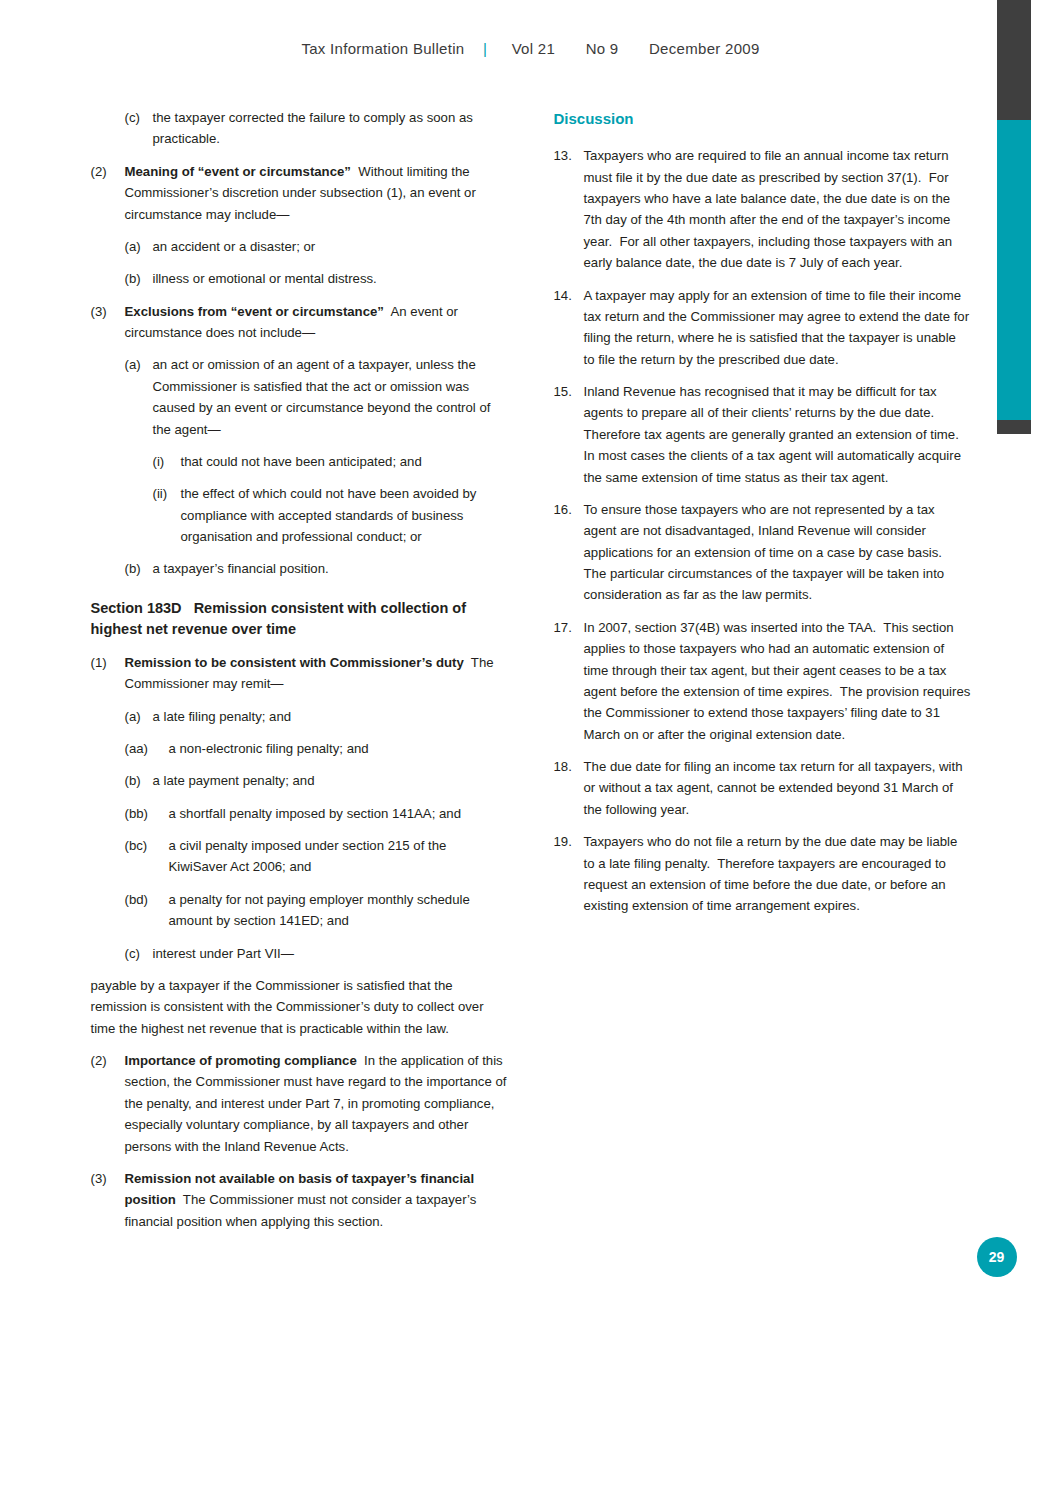Standard Practice Statement
Tax Information Bulletin | Vol 21 No 9 December 2009
(c)
the taxpayer corrected the failure to comply as soon as practicable.
(2)
Meaning of “event or circumstance” Without limiting the Commissioner’s discretion under subsection (1), an event or circumstance may include—
(a)
an accident or a disaster; or
(b)
illness or emotional or mental distress.
(3)
Exclusions from “event or circumstance” An event or circumstance does not include—
(a)
an act or omission of an agent of a taxpayer, unless the Commissioner is satisfied that the act or omission was caused by an event or circumstance beyond the control of the agent—
(i)
that could not have been anticipated; and
(ii)
the effect of which could not have been avoided by compliance with accepted standards of business organisation and professional conduct; or
(b)
a taxpayer’s financial position.
Section 183D Remission consistent with collection of highest net revenue over time
(1)
Remission to be consistent with Commissioner’s duty The Commissioner may remit—
(a)
a late filing penalty; and
(aa)
a non-electronic filing penalty; and
(b)
a late payment penalty; and
(bb)
a shortfall penalty imposed by section 141AA; and
(bc)
a civil penalty imposed under section 215 of the KiwiSaver Act 2006; and
(bd)
a penalty for not paying employer monthly schedule amount by section 141ED; and
(c)
interest under Part VII—
payable by a taxpayer if the Commissioner is satisfied that the remission is consistent with the Commissioner’s duty to collect over time the highest net revenue that is practicable within the law.
(2)
Importance of promoting compliance In the application of this section, the Commissioner must have regard to the importance of the penalty, and interest under Part 7, in promoting compliance, especially voluntary compliance, by all taxpayers and other persons with the Inland Revenue Acts.
(3)
Remission not available on basis of taxpayer’s financial position The Commissioner must not consider a taxpayer’s financial position when applying this section.
Discussion
13.
Taxpayers who are required to file an annual income tax return must file it by the due date as prescribed by section 37(1). For taxpayers who have a late balance date, the due date is on the 7th day of the 4th month after the end of the taxpayer’s income year. For all other taxpayers, including those taxpayers with an early balance date, the due date is 7 July of each year.
14.
A taxpayer may apply for an extension of time to file their income tax return and the Commissioner may agree to extend the date for filing the return, where he is satisfied that the taxpayer is unable to file the return by the prescribed due date.
15.
Inland Revenue has recognised that it may be difficult for tax agents to prepare all of their clients’ returns by the due date. Therefore tax agents are generally granted an extension of time. In most cases the clients of a tax agent will automatically acquire the same extension of time status as their tax agent.
16.
To ensure those taxpayers who are not represented by a tax agent are not disadvantaged, Inland Revenue will consider applications for an extension of time on a case by case basis. The particular circumstances of the taxpayer will be taken into consideration as far as the law permits.
17.
In 2007, section 37(4B) was inserted into the TAA. This section applies to those taxpayers who had an automatic extension of time through their tax agent, but their agent ceases to be a tax agent before the extension of time expires. The provision requires the Commissioner to extend those taxpayers’ filing date to 31 March on or after the original extension date.
18.
The due date for filing an income tax return for all taxpayers, with or without a tax agent, cannot be extended beyond 31 March of the following year.
19.
Taxpayers who do not file a return by the due date may be liable to a late filing penalty. Therefore taxpayers are encouraged to request an extension of time before the due date, or before an existing extension of time arrangement expires.
29